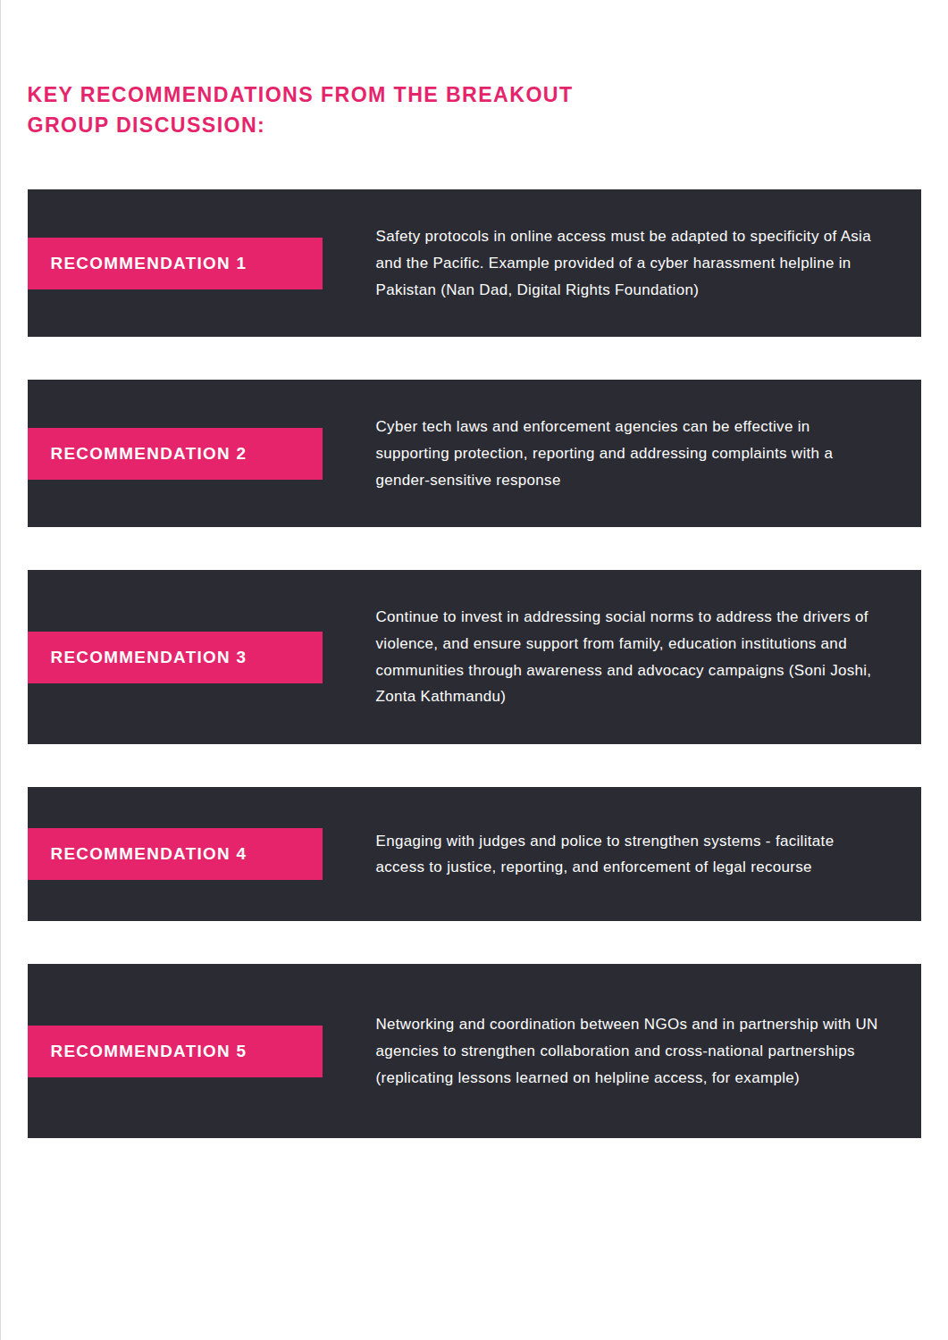Key recommendations from the breakout
group discussion:
Safety protocols in online access must be adapted to specificity of Asia and the Pacific. Example provided of a cyber harassment helpline in Pakistan (Nan Dad, Digital Rights Foundation)
Recommendation 1
Cyber tech laws and enforcement agencies can be effective in supporting protection, reporting and addressing complaints with a gender-sensitive response
Recommendation 2
Continue to invest in addressing social norms to address the drivers of violence, and ensure support from family, education institutions and communities through awareness and advocacy campaigns (Soni Joshi, Zonta Kathmandu)
Recommendation 3
Engaging with judges and police to strengthen systems - facilitate access to justice, reporting, and enforcement of legal recourse
Recommendation 4
Networking and coordination between NGOs and in partnership with UN agencies to strengthen collaboration and cross-national partnerships (replicating lessons learned on helpline access, for example)
Recommendation 5